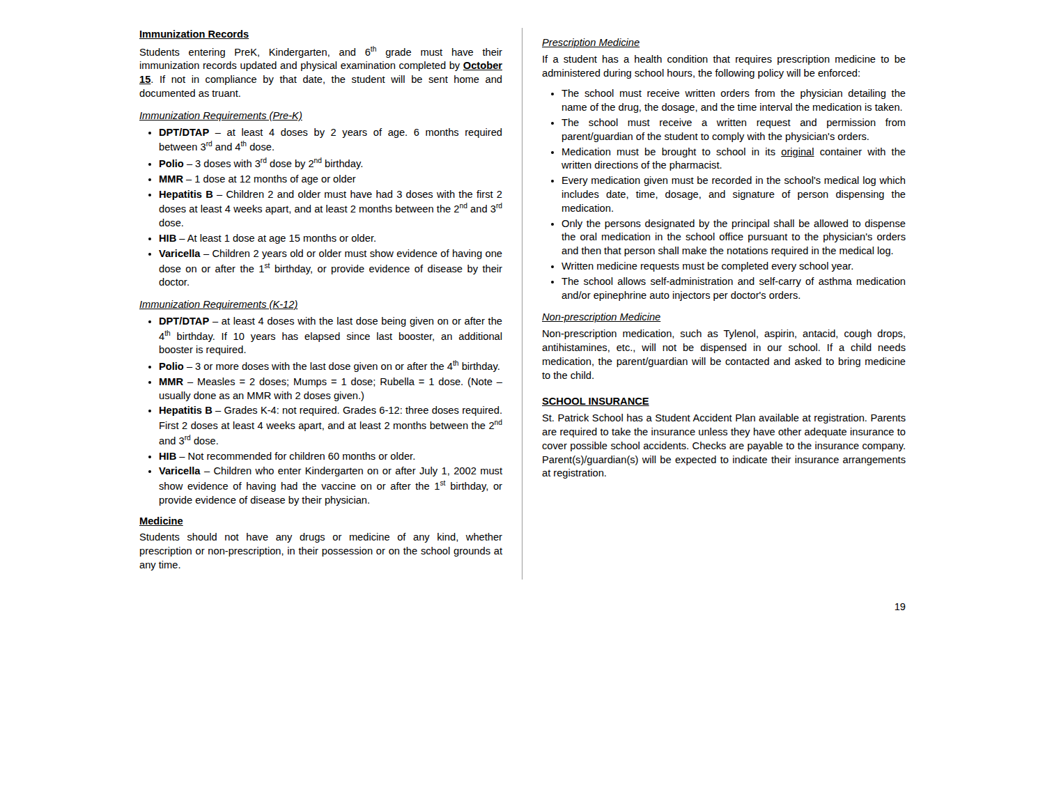Immunization Records
Students entering PreK, Kindergarten, and 6th grade must have their immunization records updated and physical examination completed by October 15. If not in compliance by that date, the student will be sent home and documented as truant.
Immunization Requirements (Pre-K)
DPT/DTAP – at least 4 doses by 2 years of age. 6 months required between 3rd and 4th dose.
Polio – 3 doses with 3rd dose by 2nd birthday.
MMR – 1 dose at 12 months of age or older
Hepatitis B – Children 2 and older must have had 3 doses with the first 2 doses at least 4 weeks apart, and at least 2 months between the 2nd and 3rd dose.
HIB – At least 1 dose at age 15 months or older.
Varicella – Children 2 years old or older must show evidence of having one dose on or after the 1st birthday, or provide evidence of disease by their doctor.
Immunization Requirements (K-12)
DPT/DTAP – at least 4 doses with the last dose being given on or after the 4th birthday. If 10 years has elapsed since last booster, an additional booster is required.
Polio – 3 or more doses with the last dose given on or after the 4th birthday.
MMR – Measles = 2 doses; Mumps = 1 dose; Rubella = 1 dose. (Note – usually done as an MMR with 2 doses given.)
Hepatitis B – Grades K-4: not required. Grades 6-12: three doses required. First 2 doses at least 4 weeks apart, and at least 2 months between the 2nd and 3rd dose.
HIB – Not recommended for children 60 months or older.
Varicella – Children who enter Kindergarten on or after July 1, 2002 must show evidence of having had the vaccine on or after the 1st birthday, or provide evidence of disease by their physician.
Medicine
Students should not have any drugs or medicine of any kind, whether prescription or non-prescription, in their possession or on the school grounds at any time.
Prescription Medicine
If a student has a health condition that requires prescription medicine to be administered during school hours, the following policy will be enforced:
The school must receive written orders from the physician detailing the name of the drug, the dosage, and the time interval the medication is taken.
The school must receive a written request and permission from parent/guardian of the student to comply with the physician's orders.
Medication must be brought to school in its original container with the written directions of the pharmacist.
Every medication given must be recorded in the school's medical log which includes date, time, dosage, and signature of person dispensing the medication.
Only the persons designated by the principal shall be allowed to dispense the oral medication in the school office pursuant to the physician's orders and then that person shall make the notations required in the medical log.
Written medicine requests must be completed every school year.
The school allows self-administration and self-carry of asthma medication and/or epinephrine auto injectors per doctor's orders.
Non-prescription Medicine
Non-prescription medication, such as Tylenol, aspirin, antacid, cough drops, antihistamines, etc., will not be dispensed in our school. If a child needs medication, the parent/guardian will be contacted and asked to bring medicine to the child.
SCHOOL INSURANCE
St. Patrick School has a Student Accident Plan available at registration. Parents are required to take the insurance unless they have other adequate insurance to cover possible school accidents. Checks are payable to the insurance company. Parent(s)/guardian(s) will be expected to indicate their insurance arrangements at registration.
19